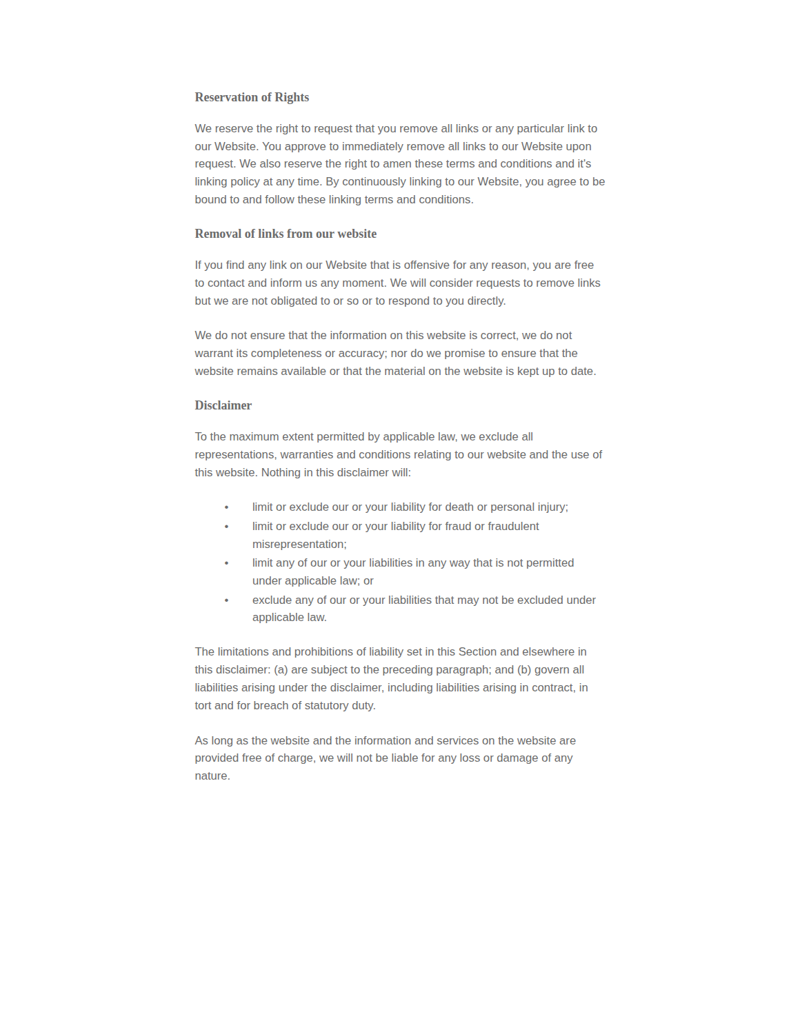Reservation of Rights
We reserve the right to request that you remove all links or any particular link to our Website. You approve to immediately remove all links to our Website upon request. We also reserve the right to amen these terms and conditions and it's linking policy at any time. By continuously linking to our Website, you agree to be bound to and follow these linking terms and conditions.
Removal of links from our website
If you find any link on our Website that is offensive for any reason, you are free to contact and inform us any moment. We will consider requests to remove links but we are not obligated to or so or to respond to you directly.
We do not ensure that the information on this website is correct, we do not warrant its completeness or accuracy; nor do we promise to ensure that the website remains available or that the material on the website is kept up to date.
Disclaimer
To the maximum extent permitted by applicable law, we exclude all representations, warranties and conditions relating to our website and the use of this website. Nothing in this disclaimer will:
limit or exclude our or your liability for death or personal injury;
limit or exclude our or your liability for fraud or fraudulent misrepresentation;
limit any of our or your liabilities in any way that is not permitted under applicable law; or
exclude any of our or your liabilities that may not be excluded under applicable law.
The limitations and prohibitions of liability set in this Section and elsewhere in this disclaimer: (a) are subject to the preceding paragraph; and (b) govern all liabilities arising under the disclaimer, including liabilities arising in contract, in tort and for breach of statutory duty.
As long as the website and the information and services on the website are provided free of charge, we will not be liable for any loss or damage of any nature.